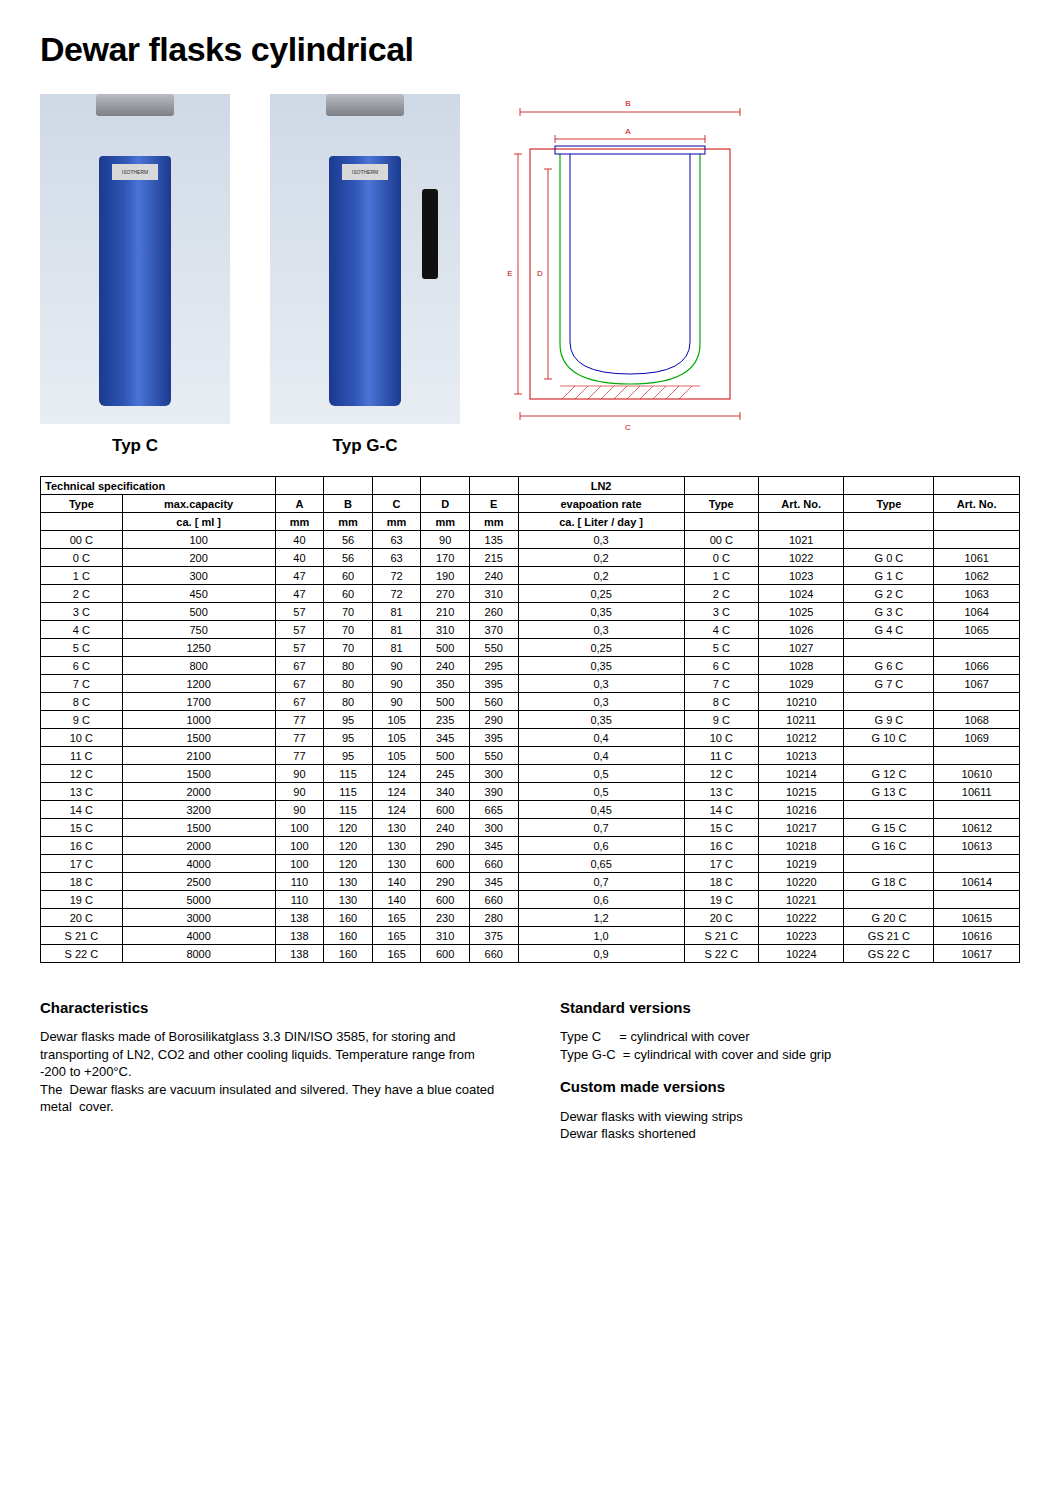Dewar flasks cylindrical
ISOTHERM
Typ C
ISOTHERM
Typ G-C
B A C E D
| Technical specification | | | | | | LN2 | | | | |
| --- | --- | --- | --- | --- | --- | --- | --- | --- | --- | --- |
| Type | max.capacity | A | B | C | D | E | evapoation rate | Type | Art. No. | Type | Art. No. |
| | ca. [ ml ] | mm | mm | mm | mm | mm | ca. [ Liter / day ] | | | | |
| 00 C | 100 | 40 | 56 | 63 | 90 | 135 | 0,3 | 00 C | 1021 | | |
| 0 C | 200 | 40 | 56 | 63 | 170 | 215 | 0,2 | 0 C | 1022 | G 0 C | 1061 |
| 1 C | 300 | 47 | 60 | 72 | 190 | 240 | 0,2 | 1 C | 1023 | G 1 C | 1062 |
| 2 C | 450 | 47 | 60 | 72 | 270 | 310 | 0,25 | 2 C | 1024 | G 2 C | 1063 |
| 3 C | 500 | 57 | 70 | 81 | 210 | 260 | 0,35 | 3 C | 1025 | G 3 C | 1064 |
| 4 C | 750 | 57 | 70 | 81 | 310 | 370 | 0,3 | 4 C | 1026 | G 4 C | 1065 |
| 5 C | 1250 | 57 | 70 | 81 | 500 | 550 | 0,25 | 5 C | 1027 | | |
| 6 C | 800 | 67 | 80 | 90 | 240 | 295 | 0,35 | 6 C | 1028 | G 6 C | 1066 |
| 7 C | 1200 | 67 | 80 | 90 | 350 | 395 | 0,3 | 7 C | 1029 | G 7 C | 1067 |
| 8 C | 1700 | 67 | 80 | 90 | 500 | 560 | 0,3 | 8 C | 10210 | | |
| 9 C | 1000 | 77 | 95 | 105 | 235 | 290 | 0,35 | 9 C | 10211 | G 9 C | 1068 |
| 10 C | 1500 | 77 | 95 | 105 | 345 | 395 | 0,4 | 10 C | 10212 | G 10 C | 1069 |
| 11 C | 2100 | 77 | 95 | 105 | 500 | 550 | 0,4 | 11 C | 10213 | | |
| 12 C | 1500 | 90 | 115 | 124 | 245 | 300 | 0,5 | 12 C | 10214 | G 12 C | 10610 |
| 13 C | 2000 | 90 | 115 | 124 | 340 | 390 | 0,5 | 13 C | 10215 | G 13 C | 10611 |
| 14 C | 3200 | 90 | 115 | 124 | 600 | 665 | 0,45 | 14 C | 10216 | | |
| 15 C | 1500 | 100 | 120 | 130 | 240 | 300 | 0,7 | 15 C | 10217 | G 15 C | 10612 |
| 16 C | 2000 | 100 | 120 | 130 | 290 | 345 | 0,6 | 16 C | 10218 | G 16 C | 10613 |
| 17 C | 4000 | 100 | 120 | 130 | 600 | 660 | 0,65 | 17 C | 10219 | | |
| 18 C | 2500 | 110 | 130 | 140 | 290 | 345 | 0,7 | 18 C | 10220 | G 18 C | 10614 |
| 19 C | 5000 | 110 | 130 | 140 | 600 | 660 | 0,6 | 19 C | 10221 | | |
| 20 C | 3000 | 138 | 160 | 165 | 230 | 280 | 1,2 | 20 C | 10222 | G 20 C | 10615 |
| S 21 C | 4000 | 138 | 160 | 165 | 310 | 375 | 1,0 | S 21 C | 10223 | GS 21 C | 10616 |
| S 22 C | 8000 | 138 | 160 | 165 | 600 | 660 | 0,9 | S 22 C | 10224 | GS 22 C | 10617 |
Characteristics
Dewar flasks made of Borosilikatglass 3.3 DIN/ISO 3585, for storing and transporting of LN2, CO2 and other cooling liquids. Temperature range from -200 to +200°C.
The Dewar flasks are vacuum insulated and silvered. They have a blue coated metal cover.
Standard versions
Type C = cylindrical with cover
Type G-C = cylindrical with cover and side grip
Custom made versions
Dewar flasks with viewing strips
Dewar flasks shortened